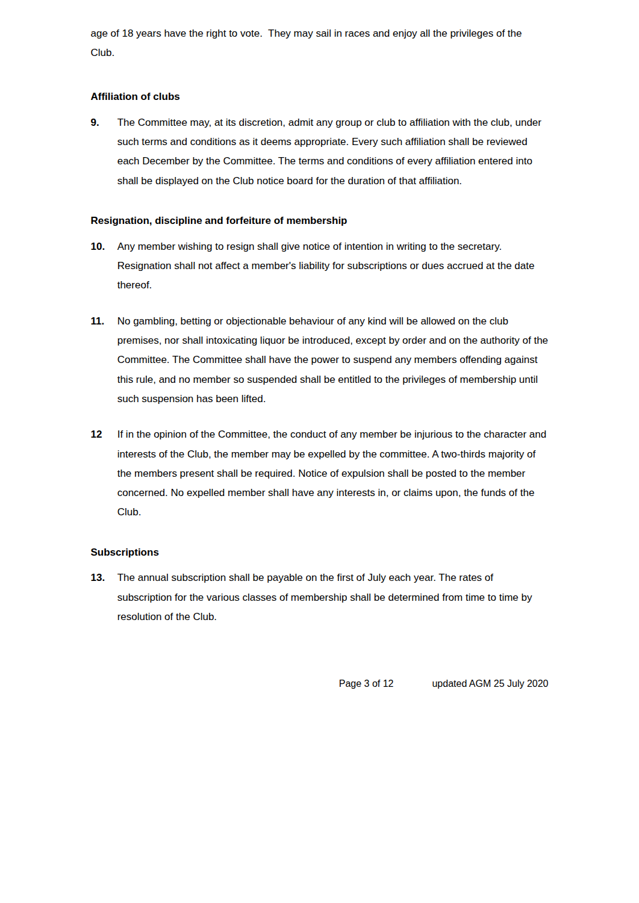age of 18 years have the right to vote. They may sail in races and enjoy all the privileges of the Club.
Affiliation of clubs
9.
The Committee may, at its discretion, admit any group or club to affiliation with the club, under such terms and conditions as it deems appropriate. Every such affiliation shall be reviewed each December by the Committee. The terms and conditions of every affiliation entered into shall be displayed on the Club notice board for the duration of that affiliation.
Resignation, discipline and forfeiture of membership
10.
Any member wishing to resign shall give notice of intention in writing to the secretary. Resignation shall not affect a member's liability for subscriptions or dues accrued at the date thereof.
11.
No gambling, betting or objectionable behaviour of any kind will be allowed on the club premises, nor shall intoxicating liquor be introduced, except by order and on the authority of the Committee. The Committee shall have the power to suspend any members offending against this rule, and no member so suspended shall be entitled to the privileges of membership until such suspension has been lifted.
12
If in the opinion of the Committee, the conduct of any member be injurious to the character and interests of the Club, the member may be expelled by the committee. A two-thirds majority of the members present shall be required. Notice of expulsion shall be posted to the member concerned. No expelled member shall have any interests in, or claims upon, the funds of the Club.
Subscriptions
13.
The annual subscription shall be payable on the first of July each year. The rates of subscription for the various classes of membership shall be determined from time to time by resolution of the Club.
Page 3 of 12 updated AGM 25 July 2020